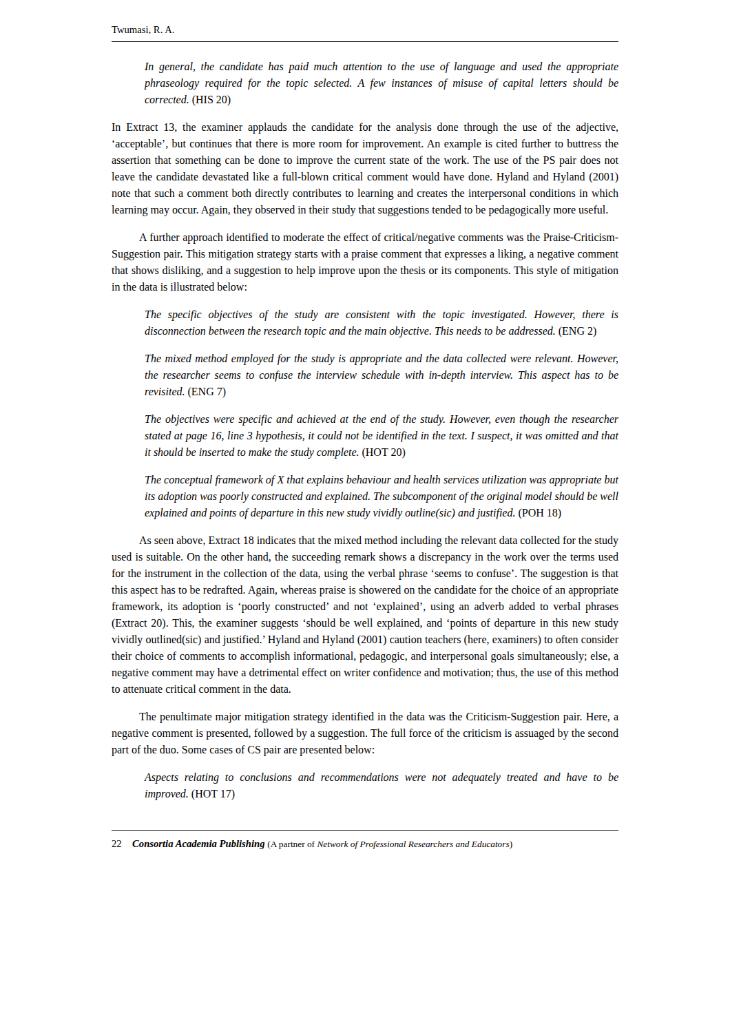Twumasi, R. A.
In general, the candidate has paid much attention to the use of language and used the appropriate phraseology required for the topic selected. A few instances of misuse of capital letters should be corrected. (HIS 20)
In Extract 13, the examiner applauds the candidate for the analysis done through the use of the adjective, ‘acceptable’, but continues that there is more room for improvement. An example is cited further to buttress the assertion that something can be done to improve the current state of the work. The use of the PS pair does not leave the candidate devastated like a full-blown critical comment would have done. Hyland and Hyland (2001) note that such a comment both directly contributes to learning and creates the interpersonal conditions in which learning may occur. Again, they observed in their study that suggestions tended to be pedagogically more useful.
A further approach identified to moderate the effect of critical/negative comments was the Praise-Criticism-Suggestion pair. This mitigation strategy starts with a praise comment that expresses a liking, a negative comment that shows disliking, and a suggestion to help improve upon the thesis or its components. This style of mitigation in the data is illustrated below:
The specific objectives of the study are consistent with the topic investigated. However, there is disconnection between the research topic and the main objective. This needs to be addressed. (ENG 2)
The mixed method employed for the study is appropriate and the data collected were relevant. However, the researcher seems to confuse the interview schedule with in-depth interview. This aspect has to be revisited. (ENG 7)
The objectives were specific and achieved at the end of the study. However, even though the researcher stated at page 16, line 3 hypothesis, it could not be identified in the text. I suspect, it was omitted and that it should be inserted to make the study complete. (HOT 20)
The conceptual framework of X that explains behaviour and health services utilization was appropriate but its adoption was poorly constructed and explained. The subcomponent of the original model should be well explained and points of departure in this new study vividly outline(sic) and justified. (POH 18)
As seen above, Extract 18 indicates that the mixed method including the relevant data collected for the study used is suitable. On the other hand, the succeeding remark shows a discrepancy in the work over the terms used for the instrument in the collection of the data, using the verbal phrase ‘seems to confuse’. The suggestion is that this aspect has to be redrafted. Again, whereas praise is showered on the candidate for the choice of an appropriate framework, its adoption is ‘poorly constructed’ and not ‘explained’, using an adverb added to verbal phrases (Extract 20). This, the examiner suggests ‘should be well explained, and ‘points of departure in this new study vividly outlined(sic) and justified.’ Hyland and Hyland (2001) caution teachers (here, examiners) to often consider their choice of comments to accomplish informational, pedagogic, and interpersonal goals simultaneously; else, a negative comment may have a detrimental effect on writer confidence and motivation; thus, the use of this method to attenuate critical comment in the data.
The penultimate major mitigation strategy identified in the data was the Criticism-Suggestion pair. Here, a negative comment is presented, followed by a suggestion. The full force of the criticism is assuaged by the second part of the duo. Some cases of CS pair are presented below:
Aspects relating to conclusions and recommendations were not adequately treated and have to be improved. (HOT 17)
22 Consortia Academia Publishing (A partner of Network of Professional Researchers and Educators)